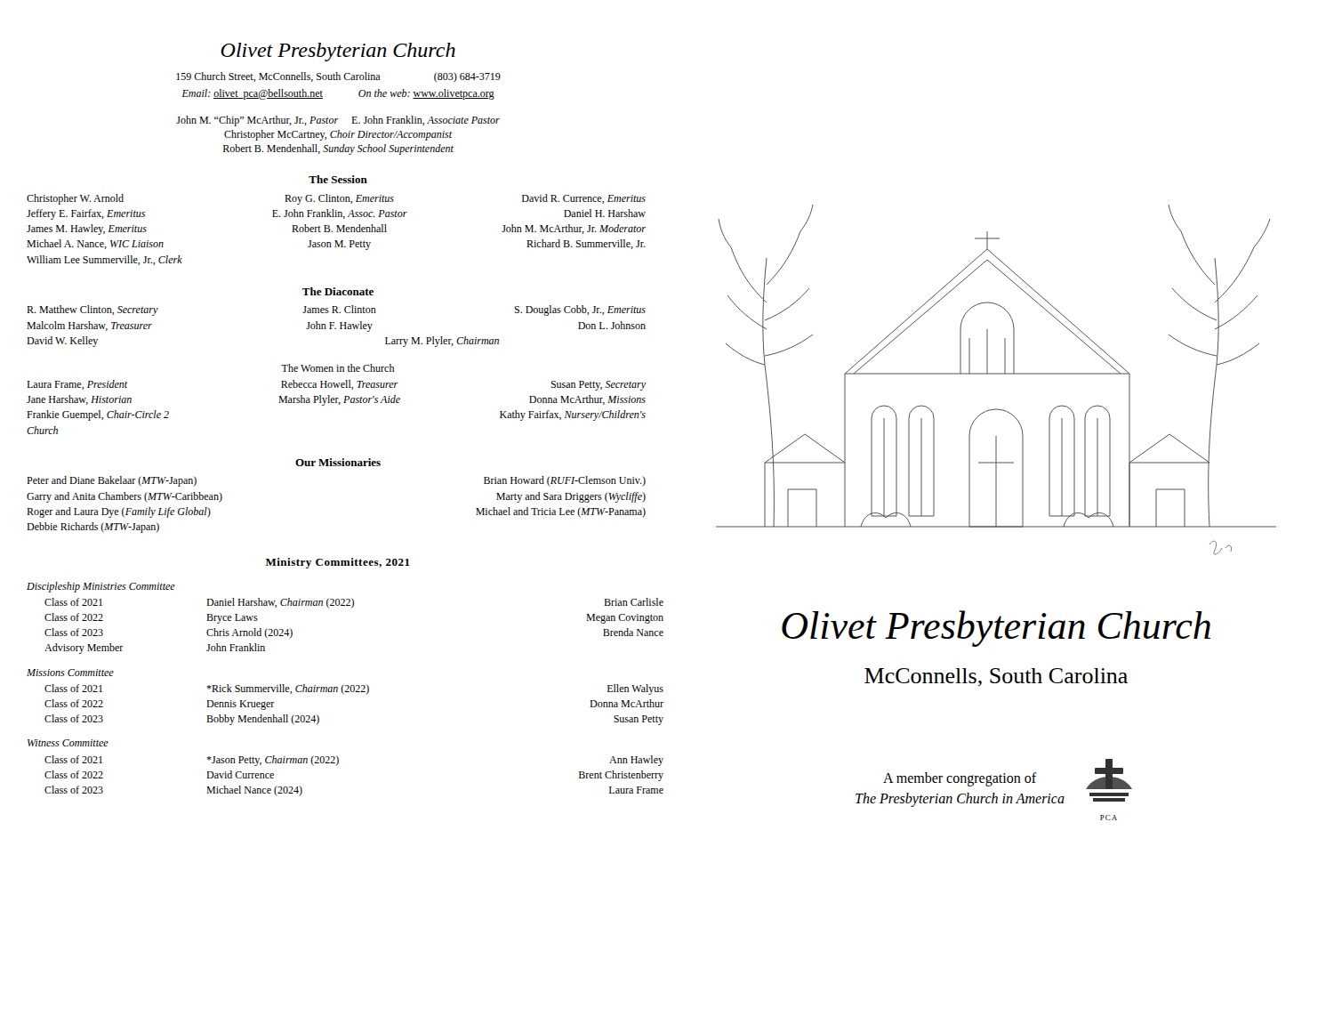Olivet Presbyterian Church
159 Church Street, McConnells, South Carolina (803) 684-3719
Email: olivet_pca@bellsouth.net On the web: www.olivetpca.org
John M. “Chip” McArthur, Jr., Pastor E. John Franklin, Associate Pastor
Christopher McCartney, Choir Director/Accompanist
Robert B. Mendenhall, Sunday School Superintendent
The Session
| Christopher W. Arnold | Roy G. Clinton, Emeritus | David R. Currence, Emeritus |
| Jeffery E. Fairfax, Emeritus | E. John Franklin, Assoc. Pastor | Daniel H. Harshaw |
| James M. Hawley, Emeritus | Robert B. Mendenhall | John M. McArthur, Jr. Moderator |
| Michael A. Nance, WIC Liaison | Jason M. Petty | Richard B. Summerville, Jr. |
| William Lee Summerville, Jr., Clerk | | |
The Diaconate
| R. Matthew Clinton, Secretary | James R. Clinton | S. Douglas Cobb, Jr., Emeritus |
| Malcolm Harshaw, Treasurer | John F. Hawley | Don L. Johnson |
| David W. Kelley | Larry M. Plyler, Chairman |
The Women in the Church
| Laura Frame, President | Rebecca Howell, Treasurer | Susan Petty, Secretary |
| Jane Harshaw, Historian | Marsha Plyler, Pastor's Aide | Donna McArthur, Missions |
| Frankie Guempel, Chair-Circle 2 | | Kathy Fairfax, Nursery/Children's |
| Church | | |
Our Missionaries
| Peter and Diane Bakelaar ( MTW -Japan) | Brian Howard ( RUFI -Clemson Univ.) |
| Garry and Anita Chambers ( MTW -Caribbean) | Marty and Sara Driggers ( Wycliffe ) |
| Roger and Laura Dye ( Family Life Global ) | Michael and Tricia Lee ( MTW -Panama) |
| Debbie Richards ( MTW -Japan) | |
Ministry Committees, 2021
Discipleship Ministries Committee
| Class of 2021 | Daniel Harshaw, Chairman (2022) | Brian Carlisle |
| Class of 2022 | Bryce Laws | Megan Covington |
| Class of 2023 | Chris Arnold (2024) | Brenda Nance |
| Advisory Member | John Franklin | |
Missions Committee
| Class of 2021 | *Rick Summerville, Chairman (2022) | Ellen Walyus |
| Class of 2022 | Dennis Krueger | Donna McArthur |
| Class of 2023 | Bobby Mendenhall (2024) | Susan Petty |
Witness Committee
| Class of 2021 | *Jason Petty, Chairman (2022) | Ann Hawley |
| Class of 2022 | David Currence | Brent Christenberry |
| Class of 2023 | Michael Nance (2024) | Laura Frame |
Olivet Presbyterian Church
McConnells, South Carolina
A member congregation of
The Presbyterian Church in America
PCA